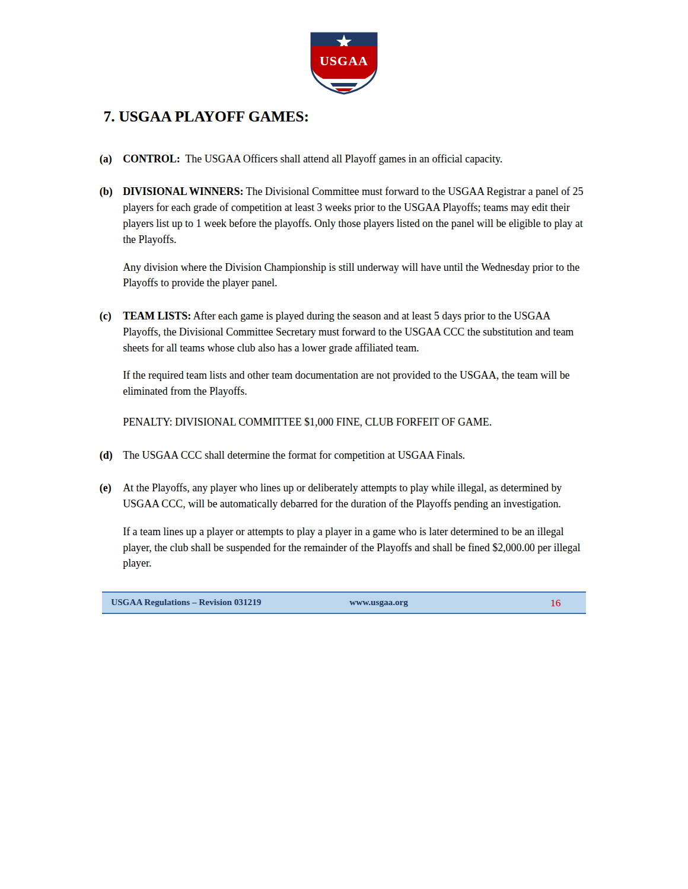USGAA
7. USGAA PLAYOFF GAMES:
(a) CONTROL: The USGAA Officers shall attend all Playoff games in an official capacity.
(b) DIVISIONAL WINNERS: The Divisional Committee must forward to the USGAA Registrar a panel of 25 players for each grade of competition at least 3 weeks prior to the USGAA Playoffs; teams may edit their players list up to 1 week before the playoffs. Only those players listed on the panel will be eligible to play at the Playoffs.
Any division where the Division Championship is still underway will have until the Wednesday prior to the Playoffs to provide the player panel.
(c) TEAM LISTS: After each game is played during the season and at least 5 days prior to the USGAA Playoffs, the Divisional Committee Secretary must forward to the USGAA CCC the substitution and team sheets for all teams whose club also has a lower grade affiliated team.
If the required team lists and other team documentation are not provided to the USGAA, the team will be eliminated from the Playoffs.
PENALTY: DIVISIONAL COMMITTEE $1,000 FINE, CLUB FORFEIT OF GAME.
(d) The USGAA CCC shall determine the format for competition at USGAA Finals.
(e) At the Playoffs, any player who lines up or deliberately attempts to play while illegal, as determined by USGAA CCC, will be automatically debarred for the duration of the Playoffs pending an investigation.
If a team lines up a player or attempts to play a player in a game who is later determined to be an illegal player, the club shall be suspended for the remainder of the Playoffs and shall be fined $2,000.00 per illegal player.
USGAA Regulations – Revision 031219 www.usgaa.org 16